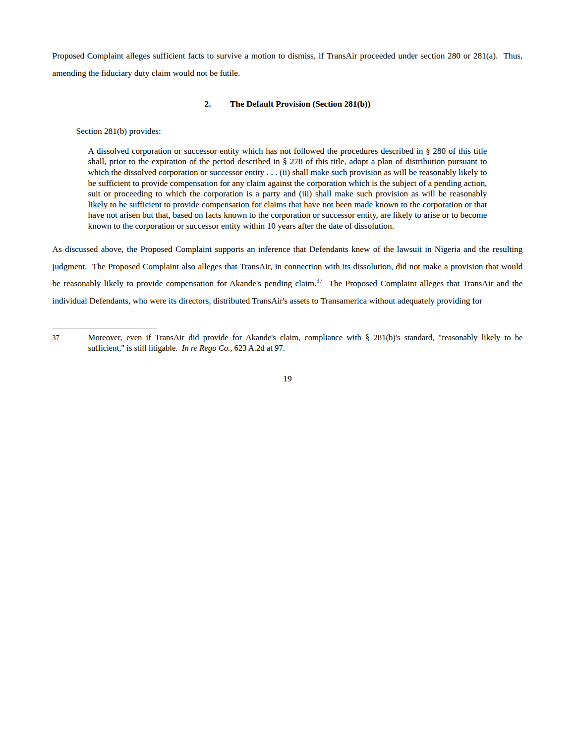Proposed Complaint alleges sufficient facts to survive a motion to dismiss, if TransAir proceeded under section 280 or 281(a). Thus, amending the fiduciary duty claim would not be futile.
2. The Default Provision (Section 281(b))
Section 281(b) provides:
A dissolved corporation or successor entity which has not followed the procedures described in § 280 of this title shall, prior to the expiration of the period described in § 278 of this title, adopt a plan of distribution pursuant to which the dissolved corporation or successor entity . . . (ii) shall make such provision as will be reasonably likely to be sufficient to provide compensation for any claim against the corporation which is the subject of a pending action, suit or proceeding to which the corporation is a party and (iii) shall make such provision as will be reasonably likely to be sufficient to provide compensation for claims that have not been made known to the corporation or that have not arisen but that, based on facts known to the corporation or successor entity, are likely to arise or to become known to the corporation or successor entity within 10 years after the date of dissolution.
As discussed above, the Proposed Complaint supports an inference that Defendants knew of the lawsuit in Nigeria and the resulting judgment. The Proposed Complaint also alleges that TransAir, in connection with its dissolution, did not make a provision that would be reasonably likely to provide compensation for Akande's pending claim.37 The Proposed Complaint alleges that TransAir and the individual Defendants, who were its directors, distributed TransAir's assets to Transamerica without adequately providing for
37
Moreover, even if TransAir did provide for Akande's claim, compliance with § 281(b)'s standard, "reasonably likely to be sufficient," is still litigable. In re Rego Co., 623 A.2d at 97.
19